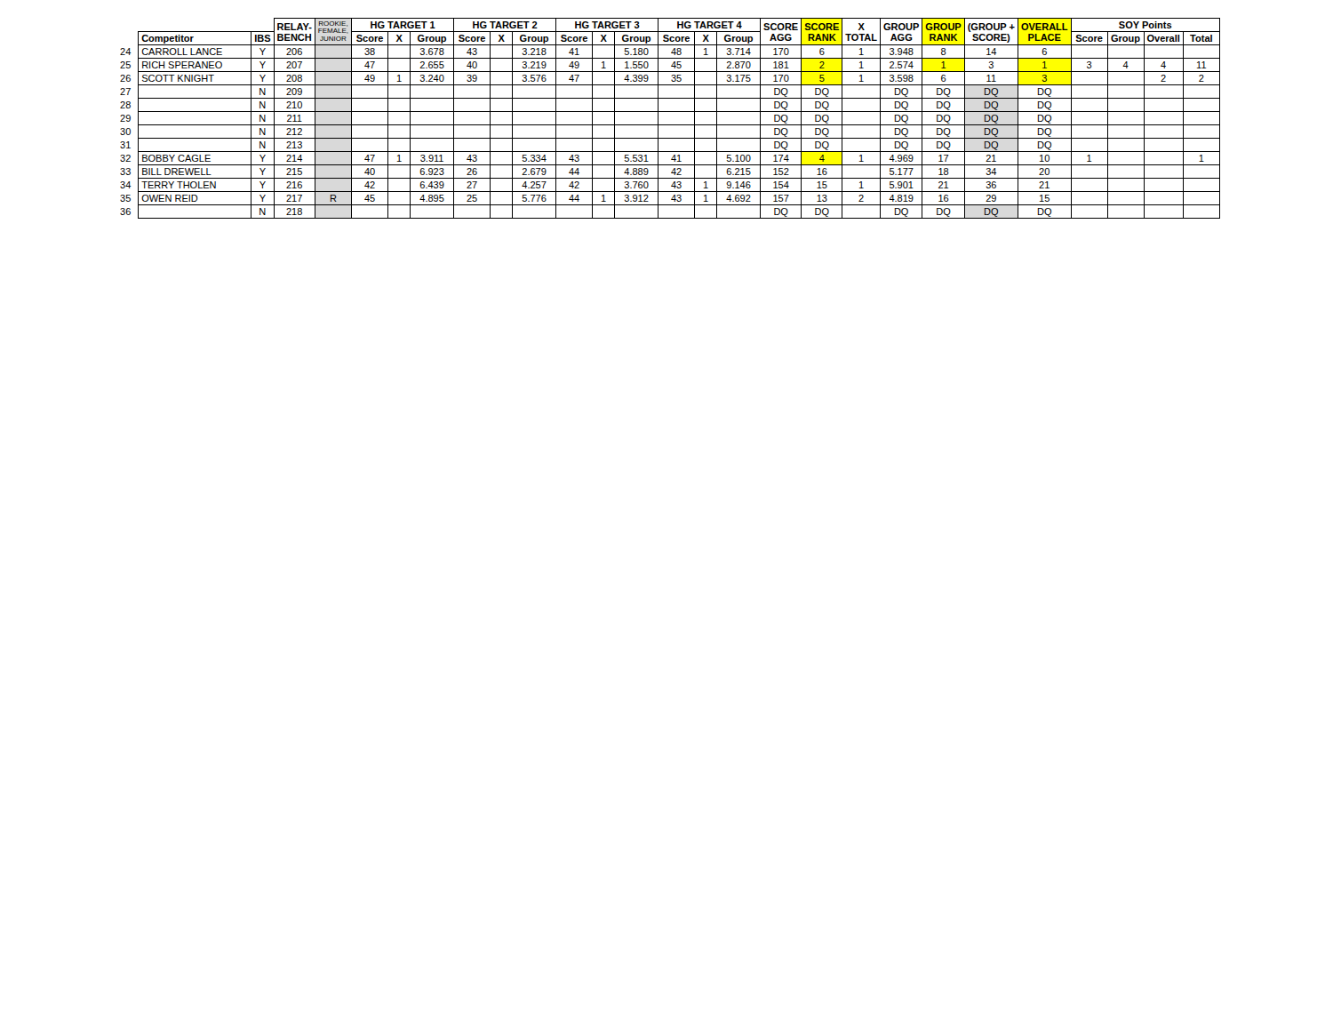| | | | RELAY- BENCH | ROOKIE, FEMALE, JUNIOR | HG TARGET 1 | HG TARGET 2 | HG TARGET 3 | HG TARGET 4 | SCORE AGG | SCORE RANK | X TOTAL | GROUP AGG | GROUP RANK | (GROUP + SCORE) | OVERALL PLACE | SOY Points |
| | Competitor | IBS | Score | X | Group | Score | X | Group | Score | X | Group | Score | X | Group | Score | Group | Overall | Total |
| 24 | CARROLL LANCE | Y | 206 | | 38 | | 3.678 | 43 | | 3.218 | 41 | | 5.180 | 48 | 1 | 3.714 | 170 | 6 | 1 | 3.948 | 8 | 14 | 6 | | | | |
| 25 | RICH SPERANEO | Y | 207 | | 47 | | 2.655 | 40 | | 3.219 | 49 | 1 | 1.550 | 45 | | 2.870 | 181 | 2 | 1 | 2.574 | 1 | 3 | 1 | 3 | 4 | 4 | 11 |
| 26 | SCOTT KNIGHT | Y | 208 | | 49 | 1 | 3.240 | 39 | | 3.576 | 47 | | 4.399 | 35 | | 3.175 | 170 | 5 | 1 | 3.598 | 6 | 11 | 3 | | | 2 | 2 |
| 27 | | N | 209 | | | | | | | | | | | | | | DQ | DQ | | DQ | DQ | DQ | DQ | | | | |
| 28 | | N | 210 | | | | | | | | | | | | | | DQ | DQ | | DQ | DQ | DQ | DQ | | | | |
| 29 | | N | 211 | | | | | | | | | | | | | | DQ | DQ | | DQ | DQ | DQ | DQ | | | | |
| 30 | | N | 212 | | | | | | | | | | | | | | DQ | DQ | | DQ | DQ | DQ | DQ | | | | |
| 31 | | N | 213 | | | | | | | | | | | | | | DQ | DQ | | DQ | DQ | DQ | DQ | | | | |
| 32 | BOBBY CAGLE | Y | 214 | | 47 | 1 | 3.911 | 43 | | 5.334 | 43 | | 5.531 | 41 | | 5.100 | 174 | 4 | 1 | 4.969 | 17 | 21 | 10 | 1 | | | 1 |
| 33 | BILL DREWELL | Y | 215 | | 40 | | 6.923 | 26 | | 2.679 | 44 | | 4.889 | 42 | | 6.215 | 152 | 16 | | 5.177 | 18 | 34 | 20 | | | | |
| 34 | TERRY THOLEN | Y | 216 | | 42 | | 6.439 | 27 | | 4.257 | 42 | | 3.760 | 43 | 1 | 9.146 | 154 | 15 | 1 | 5.901 | 21 | 36 | 21 | | | | |
| 35 | OWEN REID | Y | 217 | R | 45 | | 4.895 | 25 | | 5.776 | 44 | 1 | 3.912 | 43 | 1 | 4.692 | 157 | 13 | 2 | 4.819 | 16 | 29 | 15 | | | | |
| 36 | | N | 218 | | | | | | | | | | | | | | DQ | DQ | | DQ | DQ | DQ | DQ | | | | |